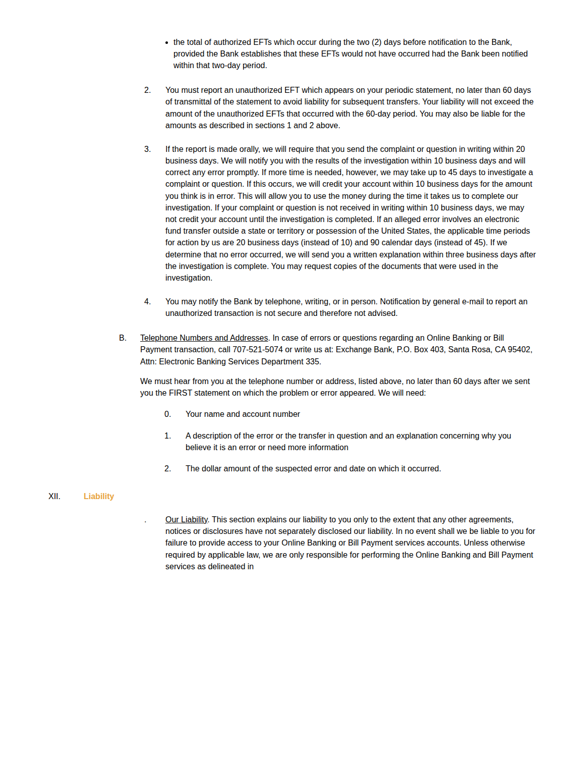the total of authorized EFTs which occur during the two (2) days before notification to the Bank, provided the Bank establishes that these EFTs would not have occurred had the Bank been notified within that two-day period.
2. You must report an unauthorized EFT which appears on your periodic statement, no later than 60 days of transmittal of the statement to avoid liability for subsequent transfers. Your liability will not exceed the amount of the unauthorized EFTs that occurred with the 60-day period. You may also be liable for the amounts as described in sections 1 and 2 above.
3. If the report is made orally, we will require that you send the complaint or question in writing within 20 business days. We will notify you with the results of the investigation within 10 business days and will correct any error promptly. If more time is needed, however, we may take up to 45 days to investigate a complaint or question. If this occurs, we will credit your account within 10 business days for the amount you think is in error. This will allow you to use the money during the time it takes us to complete our investigation. If your complaint or question is not received in writing within 10 business days, we may not credit your account until the investigation is completed. If an alleged error involves an electronic fund transfer outside a state or territory or possession of the United States, the applicable time periods for action by us are 20 business days (instead of 10) and 90 calendar days (instead of 45). If we determine that no error occurred, we will send you a written explanation within three business days after the investigation is complete. You may request copies of the documents that were used in the investigation.
4. You may notify the Bank by telephone, writing, or in person. Notification by general e-mail to report an unauthorized transaction is not secure and therefore not advised.
B.
Telephone Numbers and Addresses. In case of errors or questions regarding an Online Banking or Bill Payment transaction, call 707-521-5074 or write us at: Exchange Bank, P.O. Box 403, Santa Rosa, CA 95402, Attn: Electronic Banking Services Department 335.
We must hear from you at the telephone number or address, listed above, no later than 60 days after we sent you the FIRST statement on which the problem or error appeared. We will need:
0. Your name and account number
1. A description of the error or the transfer in question and an explanation concerning why you believe it is an error or need more information
2. The dollar amount of the suspected error and date on which it occurred.
XII. Liability
.
Our Liability. This section explains our liability to you only to the extent that any other agreements, notices or disclosures have not separately disclosed our liability. In no event shall we be liable to you for failure to provide access to your Online Banking or Bill Payment services accounts. Unless otherwise required by applicable law, we are only responsible for performing the Online Banking and Bill Payment services as delineated in